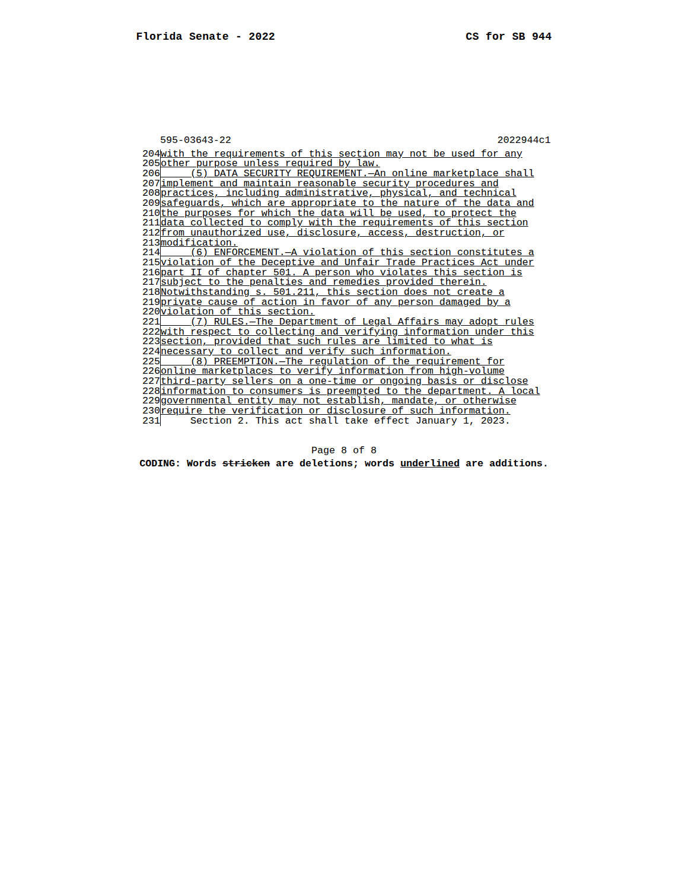Florida Senate - 2022
CS for SB 944
595-03643-22
2022944c1
| 204 | with the requirements of this section may not be used for any |
| 205 | other purpose unless required by law. |
| 206 | (5) DATA SECURITY REQUIREMENT.—An online marketplace shall |
| 207 | implement and maintain reasonable security procedures and |
| 208 | practices, including administrative, physical, and technical |
| 209 | safeguards, which are appropriate to the nature of the data and |
| 210 | the purposes for which the data will be used, to protect the |
| 211 | data collected to comply with the requirements of this section |
| 212 | from unauthorized use, disclosure, access, destruction, or |
| 213 | modification. |
| 214 | (6) ENFORCEMENT.—A violation of this section constitutes a |
| 215 | violation of the Deceptive and Unfair Trade Practices Act under |
| 216 | part II of chapter 501. A person who violates this section is |
| 217 | subject to the penalties and remedies provided therein. |
| 218 | Notwithstanding s. 501.211, this section does not create a |
| 219 | private cause of action in favor of any person damaged by a |
| 220 | violation of this section. |
| 221 | (7) RULES.—The Department of Legal Affairs may adopt rules |
| 222 | with respect to collecting and verifying information under this |
| 223 | section, provided that such rules are limited to what is |
| 224 | necessary to collect and verify such information. |
| 225 | (8) PREEMPTION.—The regulation of the requirement for |
| 226 | online marketplaces to verify information from high-volume |
| 227 | third-party sellers on a one-time or ongoing basis or disclose |
| 228 | information to consumers is preempted to the department. A local |
| 229 | governmental entity may not establish, mandate, or otherwise |
| 230 | require the verification or disclosure of such information. |
| 231 | Section 2. This act shall take effect January 1, 2023. |
Page 8 of 8
CODING: Words stricken are deletions; words underlined are additions.